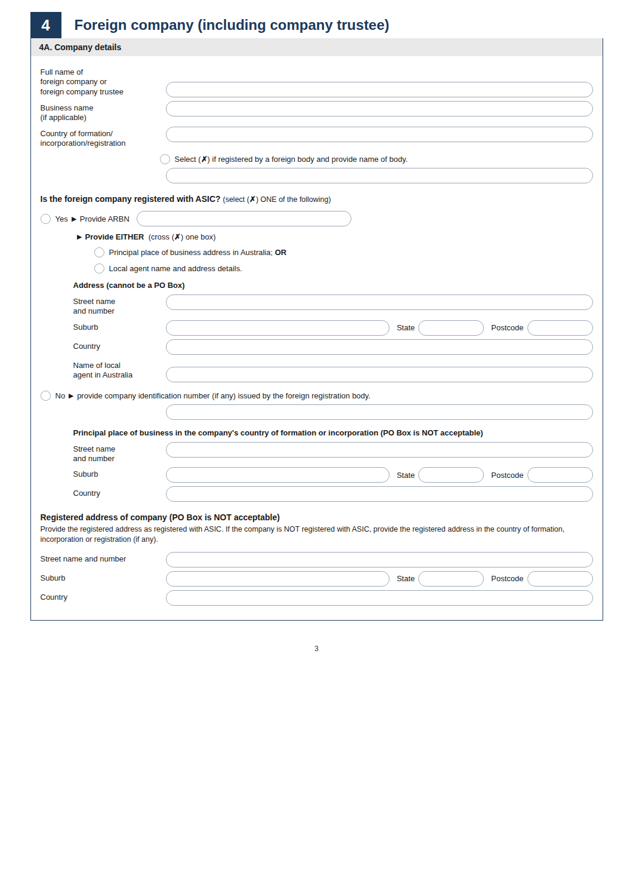4
Foreign company (including company trustee)
4A. Company details
Full name of
foreign company or
foreign company trustee
Business name
(if applicable)
Country of formation/
incorporation/registration
Select (✗) if registered by a foreign body and provide name of body.
Is the foreign company registered with ASIC? (select (✗) ONE of the following)
Yes ▶ Provide ARBN
▶ Provide EITHER (cross (✗) one box)
Principal place of business address in Australia; OR
Local agent name and address details.
Address (cannot be a PO Box)
Street name
and number
Suburb
State Postcode
Country
Name of local
agent in Australia
No ▶ provide company identification number (if any) issued by the foreign registration body.
Principal place of business in the company's country of formation or incorporation (PO Box is NOT acceptable)
Street name
and number
Suburb
State Postcode
Country
Registered address of company (PO Box is NOT acceptable)
Provide the registered address as registered with ASIC. If the company is NOT registered with ASIC, provide the registered address in the country of formation, incorporation or registration (if any).
Street name and number
Suburb
State Postcode
Country
3